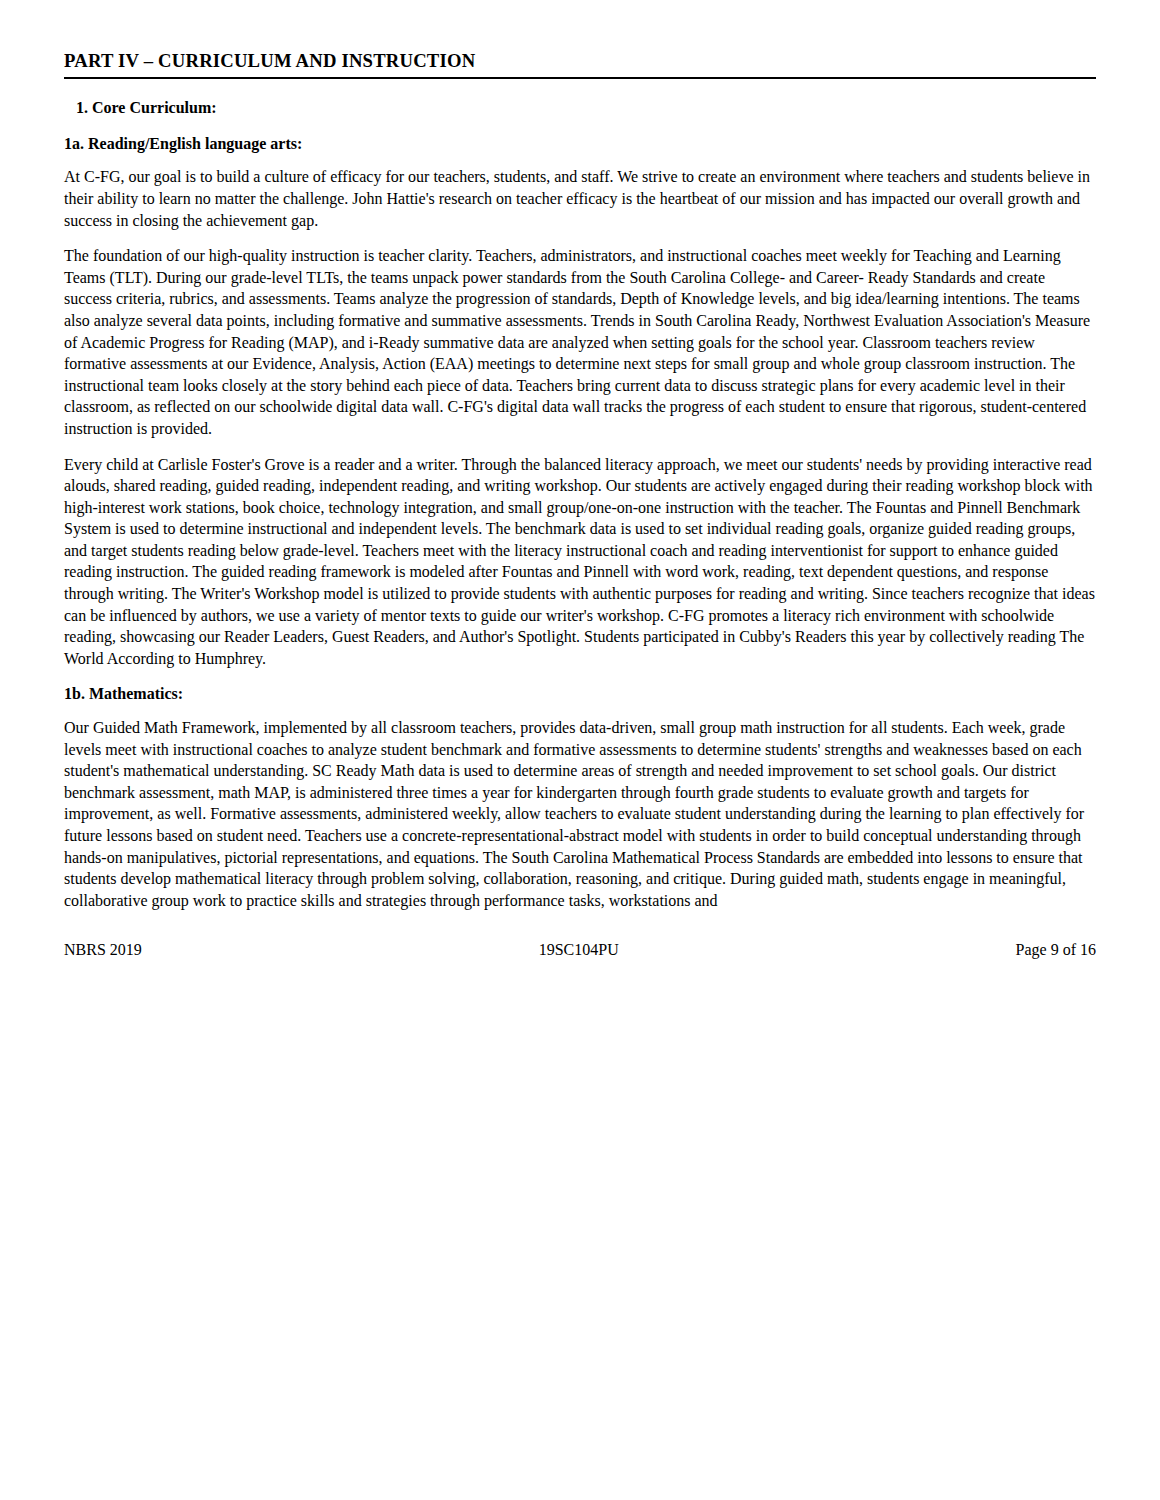PART IV – CURRICULUM AND INSTRUCTION
Core Curriculum:
1a. Reading/English language arts:
At C-FG, our goal is to build a culture of efficacy for our teachers, students, and staff. We strive to create an environment where teachers and students believe in their ability to learn no matter the challenge. John Hattie's research on teacher efficacy is the heartbeat of our mission and has impacted our overall growth and success in closing the achievement gap.
The foundation of our high-quality instruction is teacher clarity. Teachers, administrators, and instructional coaches meet weekly for Teaching and Learning Teams (TLT). During our grade-level TLTs, the teams unpack power standards from the South Carolina College- and Career- Ready Standards and create success criteria, rubrics, and assessments. Teams analyze the progression of standards, Depth of Knowledge levels, and big idea/learning intentions. The teams also analyze several data points, including formative and summative assessments. Trends in South Carolina Ready, Northwest Evaluation Association's Measure of Academic Progress for Reading (MAP), and i-Ready summative data are analyzed when setting goals for the school year. Classroom teachers review formative assessments at our Evidence, Analysis, Action (EAA) meetings to determine next steps for small group and whole group classroom instruction. The instructional team looks closely at the story behind each piece of data. Teachers bring current data to discuss strategic plans for every academic level in their classroom, as reflected on our schoolwide digital data wall. C-FG's digital data wall tracks the progress of each student to ensure that rigorous, student-centered instruction is provided.
Every child at Carlisle Foster's Grove is a reader and a writer. Through the balanced literacy approach, we meet our students' needs by providing interactive read alouds, shared reading, guided reading, independent reading, and writing workshop. Our students are actively engaged during their reading workshop block with high-interest work stations, book choice, technology integration, and small group/one-on-one instruction with the teacher. The Fountas and Pinnell Benchmark System is used to determine instructional and independent levels. The benchmark data is used to set individual reading goals, organize guided reading groups, and target students reading below grade-level. Teachers meet with the literacy instructional coach and reading interventionist for support to enhance guided reading instruction. The guided reading framework is modeled after Fountas and Pinnell with word work, reading, text dependent questions, and response through writing. The Writer's Workshop model is utilized to provide students with authentic purposes for reading and writing. Since teachers recognize that ideas can be influenced by authors, we use a variety of mentor texts to guide our writer's workshop. C-FG promotes a literacy rich environment with schoolwide reading, showcasing our Reader Leaders, Guest Readers, and Author's Spotlight. Students participated in Cubby's Readers this year by collectively reading The World According to Humphrey.
1b. Mathematics:
Our Guided Math Framework, implemented by all classroom teachers, provides data-driven, small group math instruction for all students. Each week, grade levels meet with instructional coaches to analyze student benchmark and formative assessments to determine students' strengths and weaknesses based on each student's mathematical understanding. SC Ready Math data is used to determine areas of strength and needed improvement to set school goals. Our district benchmark assessment, math MAP, is administered three times a year for kindergarten through fourth grade students to evaluate growth and targets for improvement, as well. Formative assessments, administered weekly, allow teachers to evaluate student understanding during the learning to plan effectively for future lessons based on student need. Teachers use a concrete-representational-abstract model with students in order to build conceptual understanding through hands-on manipulatives, pictorial representations, and equations. The South Carolina Mathematical Process Standards are embedded into lessons to ensure that students develop mathematical literacy through problem solving, collaboration, reasoning, and critique. During guided math, students engage in meaningful, collaborative group work to practice skills and strategies through performance tasks, workstations and
NBRS 2019 19SC104PU Page 9 of 16